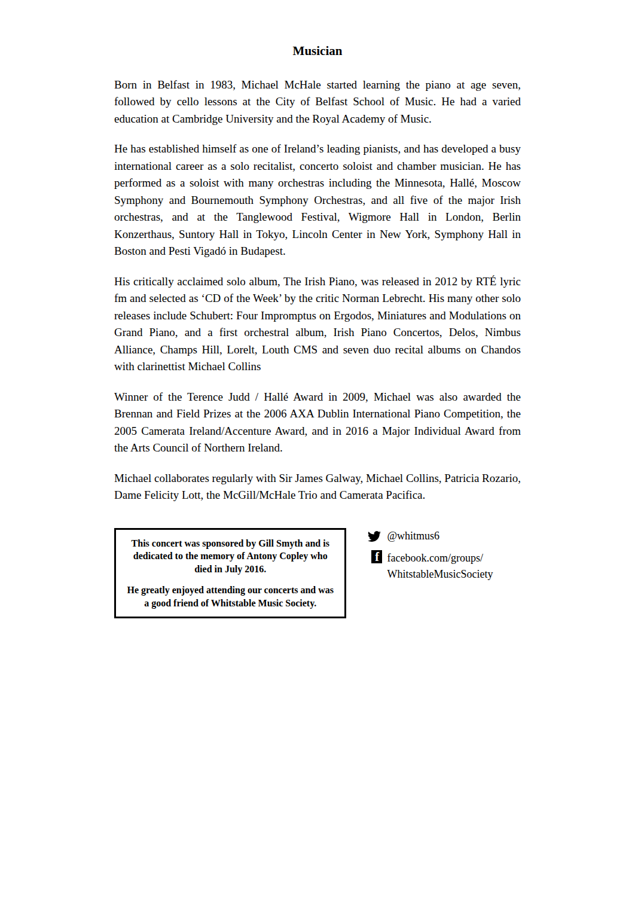Musician
Born in Belfast in 1983, Michael McHale started learning the piano at age seven, followed by cello lessons at the City of Belfast School of Music. He had a varied education at Cambridge University and the Royal Academy of Music.
He has established himself as one of Ireland’s leading pianists, and has developed a busy international career as a solo recitalist, concerto soloist and chamber musician. He has performed as a soloist with many orchestras including the Minnesota, Hallé, Moscow Symphony and Bournemouth Symphony Orchestras, and all five of the major Irish orchestras, and at the Tanglewood Festival, Wigmore Hall in London, Berlin Konzerthaus, Suntory Hall in Tokyo, Lincoln Center in New York, Symphony Hall in Boston and Pesti Vigadó in Budapest.
His critically acclaimed solo album, The Irish Piano, was released in 2012 by RTÉ lyric fm and selected as ‘CD of the Week’ by the critic Norman Lebrecht. His many other solo releases include Schubert: Four Impromptus on Ergodos, Miniatures and Modulations on Grand Piano, and a first orchestral album, Irish Piano Concertos, Delos, Nimbus Alliance, Champs Hill, Lorelt, Louth CMS and seven duo recital albums on Chandos with clarinettist Michael Collins
Winner of the Terence Judd / Hallé Award in 2009, Michael was also awarded the Brennan and Field Prizes at the 2006 AXA Dublin International Piano Competition, the 2005 Camerata Ireland/Accenture Award, and in 2016 a Major Individual Award from the Arts Council of Northern Ireland.
Michael collaborates regularly with Sir James Galway, Michael Collins, Patricia Rozario, Dame Felicity Lott, the McGill/McHale Trio and Camerata Pacifica.
This concert was sponsored by Gill Smyth and is dedicated to the memory of Antony Copley who died in July 2016.
He greatly enjoyed attending our concerts and was a good friend of Whitstable Music Society.
@whitmus6
f facebook.com/groups/
WhitstableMusicSociety